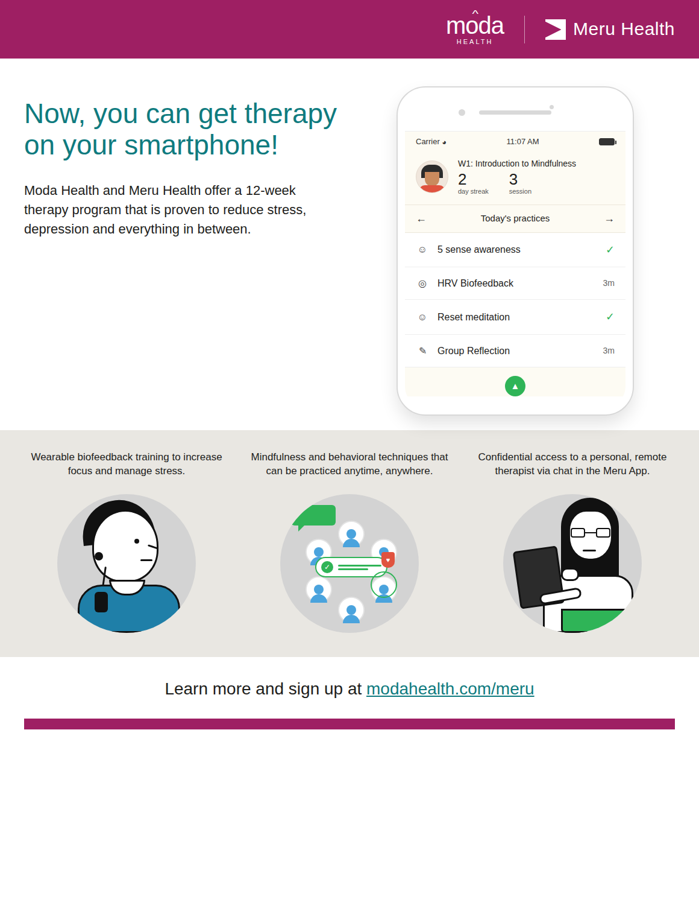mod^a
HEALTH
Meru Health
Now, you can get therapy on your smartphone!
Moda Health and Meru Health offer a 12-week therapy program that is proven to reduce stress, depression and everything in between.
Carrier ◕ 11:07 AM
W1: Introduction to Mindfulness
2
day streak
3
session
← Today's practices →
☺ 5 sense awareness ✓
◎ HRV Biofeedback 3m
☺ Reset meditation ✓
✎ Group Reflection 3m
▲
Wearable biofeedback training to increase focus and manage stress.
Mindfulness and behavioral techniques that can be practiced anytime, anywhere.
✓ ♥
Confidential access to a personal, remote therapist via chat in the Meru App.
Learn more and sign up at modahealth.com/meru